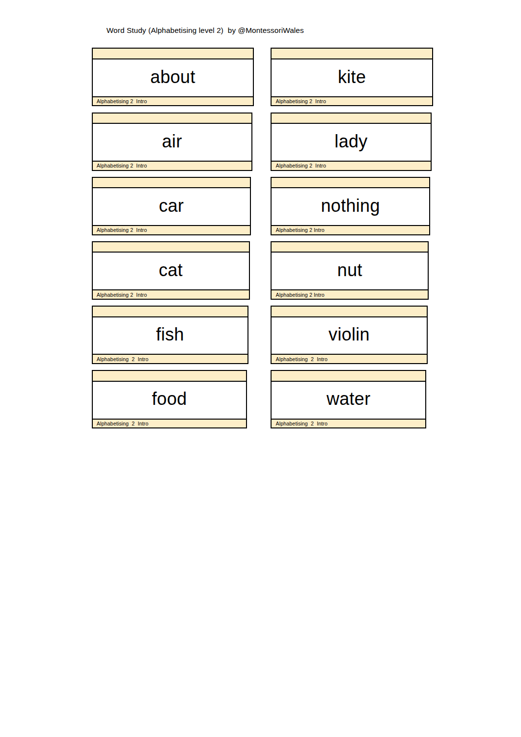Word Study (Alphabetising level 2) by @MontessoriWales
about
Alphabetising 2 Intro
kite
Alphabetising 2 Intro
air
Alphabetising 2 Intro
lady
Alphabetising 2 Intro
car
Alphabetising 2 Intro
nothing
Alphabetising 2 Intro
cat
Alphabetising 2 Intro
nut
Alphabetising 2 Intro
fish
Alphabetising 2 Intro
violin
Alphabetising 2 Intro
food
Alphabetising 2 Intro
water
Alphabetising 2 Intro